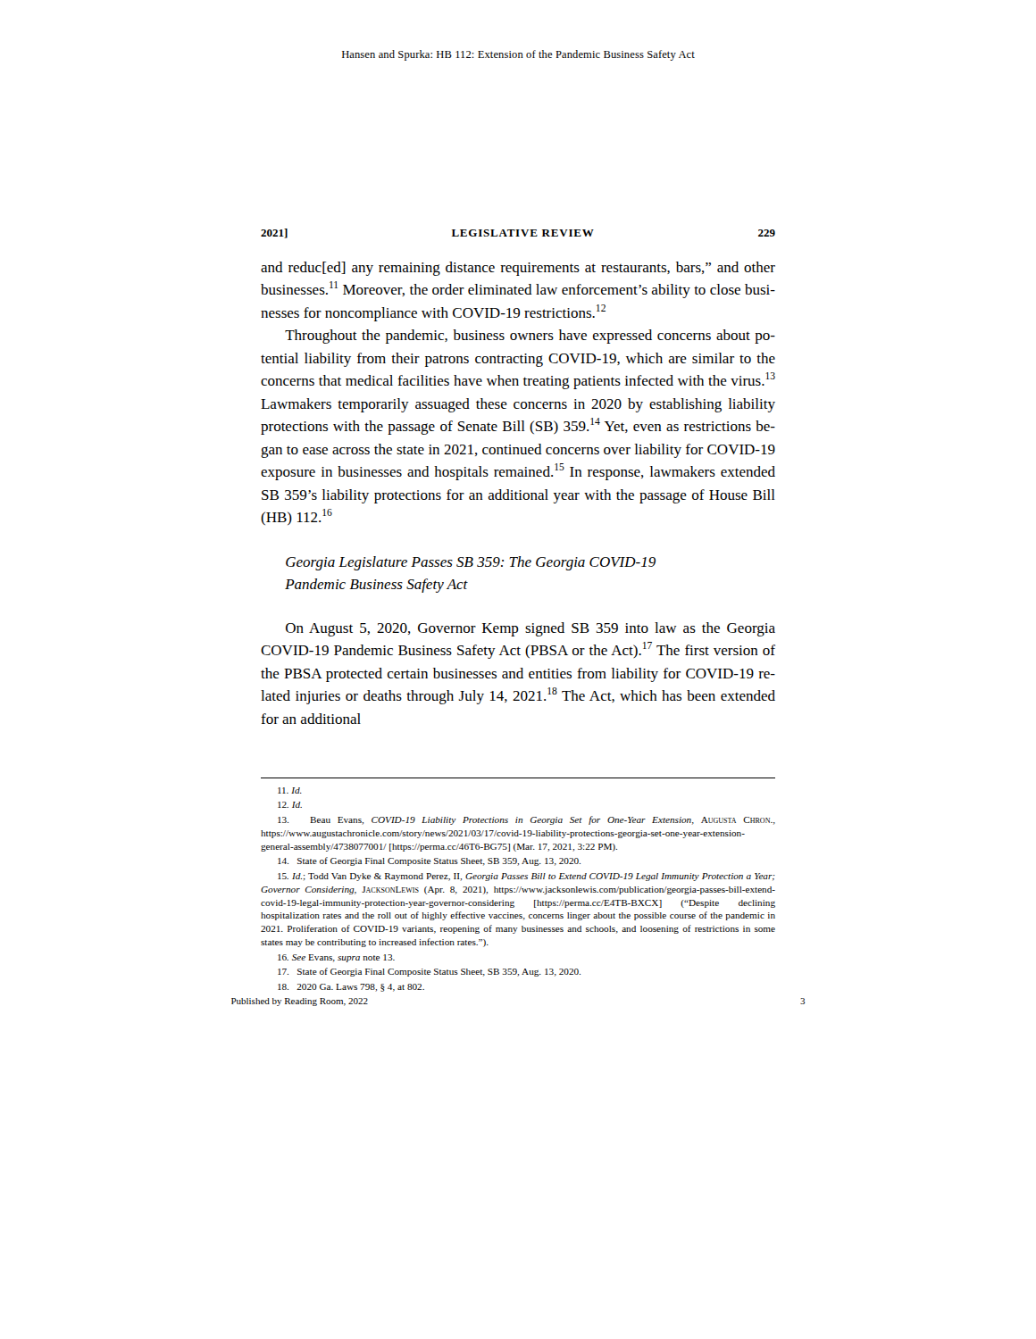Hansen and Spurka: HB 112: Extension of the Pandemic Business Safety Act
2021] LEGISLATIVE REVIEW 229
and reduc[ed] any remaining distance requirements at restaurants, bars,” and other businesses.11 Moreover, the order eliminated law enforcement’s ability to close businesses for noncompliance with COVID-19 restrictions.12
Throughout the pandemic, business owners have expressed concerns about potential liability from their patrons contracting COVID-19, which are similar to the concerns that medical facilities have when treating patients infected with the virus.13 Lawmakers temporarily assuaged these concerns in 2020 by establishing liability protections with the passage of Senate Bill (SB) 359.14 Yet, even as restrictions began to ease across the state in 2021, continued concerns over liability for COVID-19 exposure in businesses and hospitals remained.15 In response, lawmakers extended SB 359’s liability protections for an additional year with the passage of House Bill (HB) 112.16
Georgia Legislature Passes SB 359: The Georgia COVID-19
Pandemic Business Safety Act
On August 5, 2020, Governor Kemp signed SB 359 into law as the Georgia COVID-19 Pandemic Business Safety Act (PBSA or the Act).17 The first version of the PBSA protected certain businesses and entities from liability for COVID-19 related injuries or deaths through July 14, 2021.18 The Act, which has been extended for an additional
11. Id.
12. Id.
13. Beau Evans, COVID-19 Liability Protections in Georgia Set for One-Year Extension, Augusta Chron., https://www.augustachronicle.com/story/news/2021/03/17/covid-19-liability-protections-georgia-set-one-year-extension-general-assembly/4738077001/ [https://perma.cc/46T6-BG75] (Mar. 17, 2021, 3:22 PM).
14. State of Georgia Final Composite Status Sheet, SB 359, Aug. 13, 2020.
15. Id.; Todd Van Dyke & Raymond Perez, II, Georgia Passes Bill to Extend COVID-19 Legal Immunity Protection a Year; Governor Considering, JacksonLewis (Apr. 8, 2021), https://www.jacksonlewis.com/publication/georgia-passes-bill-extend-covid-19-legal-immunity-protection-year-governor-considering [https://perma.cc/E4TB-BXCX] (“Despite declining hospitalization rates and the roll out of highly effective vaccines, concerns linger about the possible course of the pandemic in 2021. Proliferation of COVID-19 variants, reopening of many businesses and schools, and loosening of restrictions in some states may be contributing to increased infection rates.”).
16. See Evans, supra note 13.
17. State of Georgia Final Composite Status Sheet, SB 359, Aug. 13, 2020.
18. 2020 Ga. Laws 798, § 4, at 802.
Published by Reading Room, 2022 3